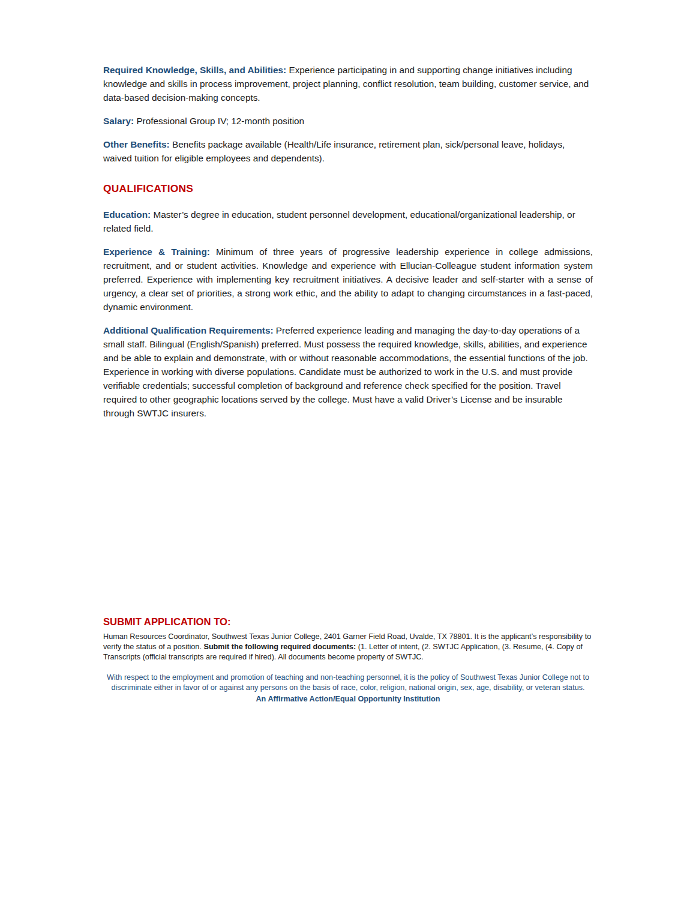Required Knowledge, Skills, and Abilities: Experience participating in and supporting change initiatives including knowledge and skills in process improvement, project planning, conflict resolution, team building, customer service, and data-based decision-making concepts.
Salary: Professional Group IV; 12-month position
Other Benefits: Benefits package available (Health/Life insurance, retirement plan, sick/personal leave, holidays, waived tuition for eligible employees and dependents).
QUALIFICATIONS
Education: Master’s degree in education, student personnel development, educational/organizational leadership, or related field.
Experience & Training: Minimum of three years of progressive leadership experience in college admissions, recruitment, and or student activities. Knowledge and experience with Ellucian-Colleague student information system preferred. Experience with implementing key recruitment initiatives. A decisive leader and self-starter with a sense of urgency, a clear set of priorities, a strong work ethic, and the ability to adapt to changing circumstances in a fast-paced, dynamic environment.
Additional Qualification Requirements: Preferred experience leading and managing the day-to-day operations of a small staff. Bilingual (English/Spanish) preferred. Must possess the required knowledge, skills, abilities, and experience and be able to explain and demonstrate, with or without reasonable accommodations, the essential functions of the job. Experience in working with diverse populations. Candidate must be authorized to work in the U.S. and must provide verifiable credentials; successful completion of background and reference check specified for the position. Travel required to other geographic locations served by the college. Must have a valid Driver’s License and be insurable through SWTJC insurers.
SUBMIT APPLICATION TO:
Human Resources Coordinator, Southwest Texas Junior College, 2401 Garner Field Road, Uvalde, TX 78801. It is the applicant’s responsibility to verify the status of a position. Submit the following required documents: (1. Letter of intent, (2. SWTJC Application, (3. Resume, (4. Copy of Transcripts (official transcripts are required if hired). All documents become property of SWTJC.
With respect to the employment and promotion of teaching and non-teaching personnel, it is the policy of Southwest Texas Junior College not to discriminate either in favor of or against any persons on the basis of race, color, religion, national origin, sex, age, disability, or veteran status. An Affirmative Action/Equal Opportunity Institution